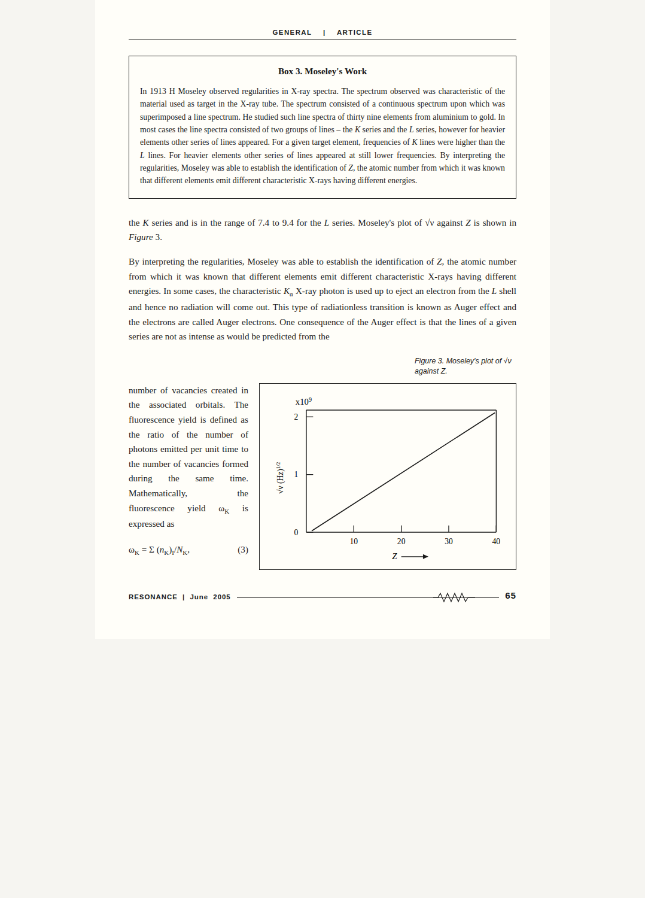GENERAL | ARTICLE
Box 3. Moseley's Work
In 1913 H Moseley observed regularities in X-ray spectra. The spectrum observed was characteristic of the material used as target in the X-ray tube. The spectrum consisted of a continuous spectrum upon which was superimposed a line spectrum. He studied such line spectra of thirty nine elements from aluminium to gold. In most cases the line spectra consisted of two groups of lines – the K series and the L series, however for heavier elements other series of lines appeared. For a given target element, frequencies of K lines were higher than the L lines. For heavier elements other series of lines appeared at still lower frequencies. By interpreting the regularities, Moseley was able to establish the identification of Z, the atomic number from which it was known that different elements emit different characteristic X-rays having different energies.
the K series and is in the range of 7.4 to 9.4 for the L series. Moseley's plot of √ν against Z is shown in Figure 3.
By interpreting the regularities, Moseley was able to establish the identification of Z, the atomic number from which it was known that different elements emit different characteristic X-rays having different energies. In some cases, the characteristic Kα X-ray photon is used up to eject an electron from the L shell and hence no radiation will come out. This type of radiationless transition is known as Auger effect and the electrons are called Auger electrons. One consequence of the Auger effect is that the lines of a given series are not as intense as would be predicted from the
Figure 3. Moseley's plot of √ν against Z.
number of vacancies created in the associated orbitals. The fluorescence yield is defined as the ratio of the number of photons emitted per unit time to the number of vacancies formed during the same time. Mathematically, the fluorescence yield ωK is expressed as
ωK = Σ (nK)I/NK, (3)
x109 2 1 0 10 20 30 40 √ν (Hz)1/2 Z
RESONANCE | June 2005
65